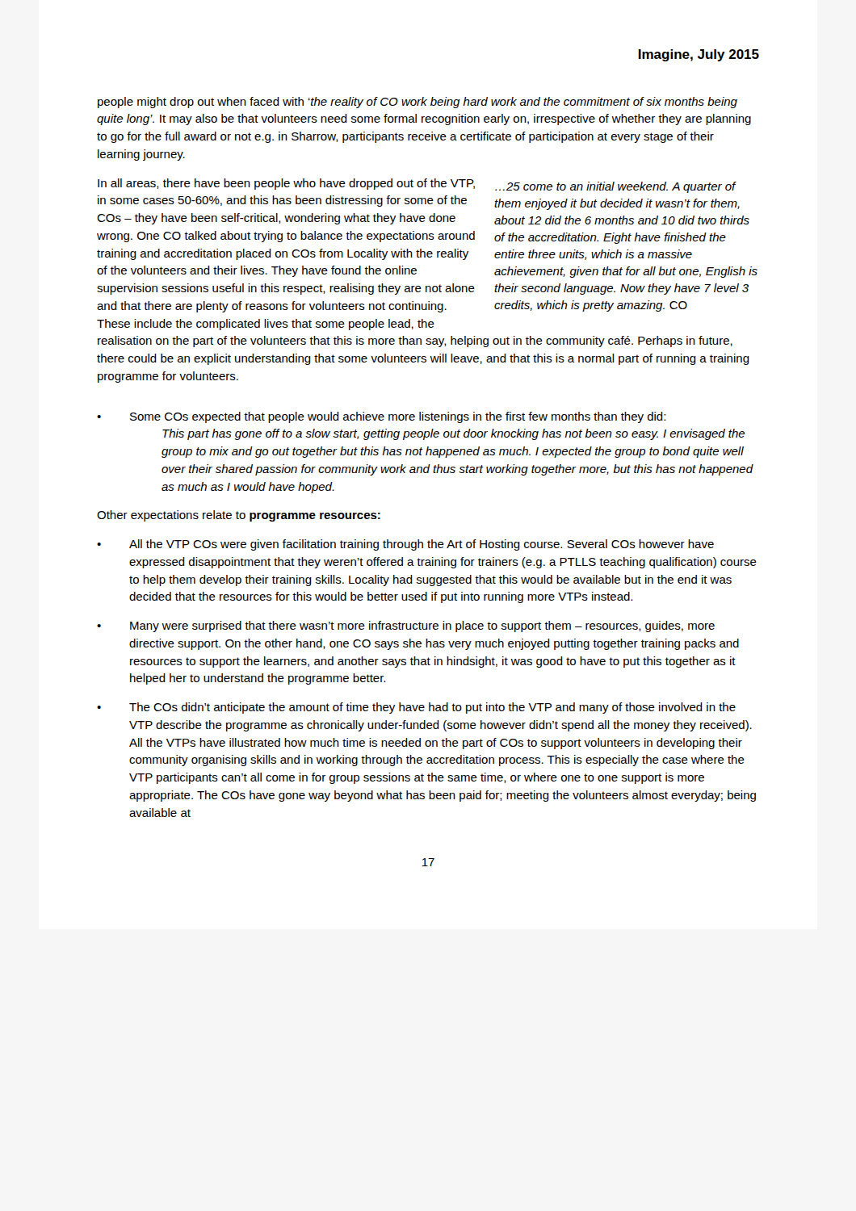Imagine, July 2015
people might drop out when faced with ‘the reality of CO work being hard work and the commitment of six months being quite long’. It may also be that volunteers need some formal recognition early on, irrespective of whether they are planning to go for the full award or not e.g. in Sharrow, participants receive a certificate of participation at every stage of their learning journey.
…25 come to an initial weekend. A quarter of them enjoyed it but decided it wasn’t for them, about 12 did the 6 months and 10 did two thirds of the accreditation. Eight have finished the entire three units, which is a massive achievement, given that for all but one, English is their second language. Now they have 7 level 3 credits, which is pretty amazing. CO
In all areas, there have been people who have dropped out of the VTP, in some cases 50-60%, and this has been distressing for some of the COs – they have been self-critical, wondering what they have done wrong. One CO talked about trying to balance the expectations around training and accreditation placed on COs from Locality with the reality of the volunteers and their lives. They have found the online supervision sessions useful in this respect, realising they are not alone and that there are plenty of reasons for volunteers not continuing. These include the complicated lives that some people lead, the realisation on the part of the volunteers that this is more than say, helping out in the community café. Perhaps in future, there could be an explicit understanding that some volunteers will leave, and that this is a normal part of running a training programme for volunteers.
Some COs expected that people would achieve more listenings in the first few months than they did:
This part has gone off to a slow start, getting people out door knocking has not been so easy. I envisaged the group to mix and go out together but this has not happened as much. I expected the group to bond quite well over their shared passion for community work and thus start working together more, but this has not happened as much as I would have hoped.
Other expectations relate to programme resources:
All the VTP COs were given facilitation training through the Art of Hosting course. Several COs however have expressed disappointment that they weren’t offered a training for trainers (e.g. a PTLLS teaching qualification) course to help them develop their training skills. Locality had suggested that this would be available but in the end it was decided that the resources for this would be better used if put into running more VTPs instead.
Many were surprised that there wasn’t more infrastructure in place to support them – resources, guides, more directive support. On the other hand, one CO says she has very much enjoyed putting together training packs and resources to support the learners, and another says that in hindsight, it was good to have to put this together as it helped her to understand the programme better.
The COs didn’t anticipate the amount of time they have had to put into the VTP and many of those involved in the VTP describe the programme as chronically under-funded (some however didn’t spend all the money they received). All the VTPs have illustrated how much time is needed on the part of COs to support volunteers in developing their community organising skills and in working through the accreditation process. This is especially the case where the VTP participants can’t all come in for group sessions at the same time, or where one to one support is more appropriate. The COs have gone way beyond what has been paid for; meeting the volunteers almost everyday; being available at
17